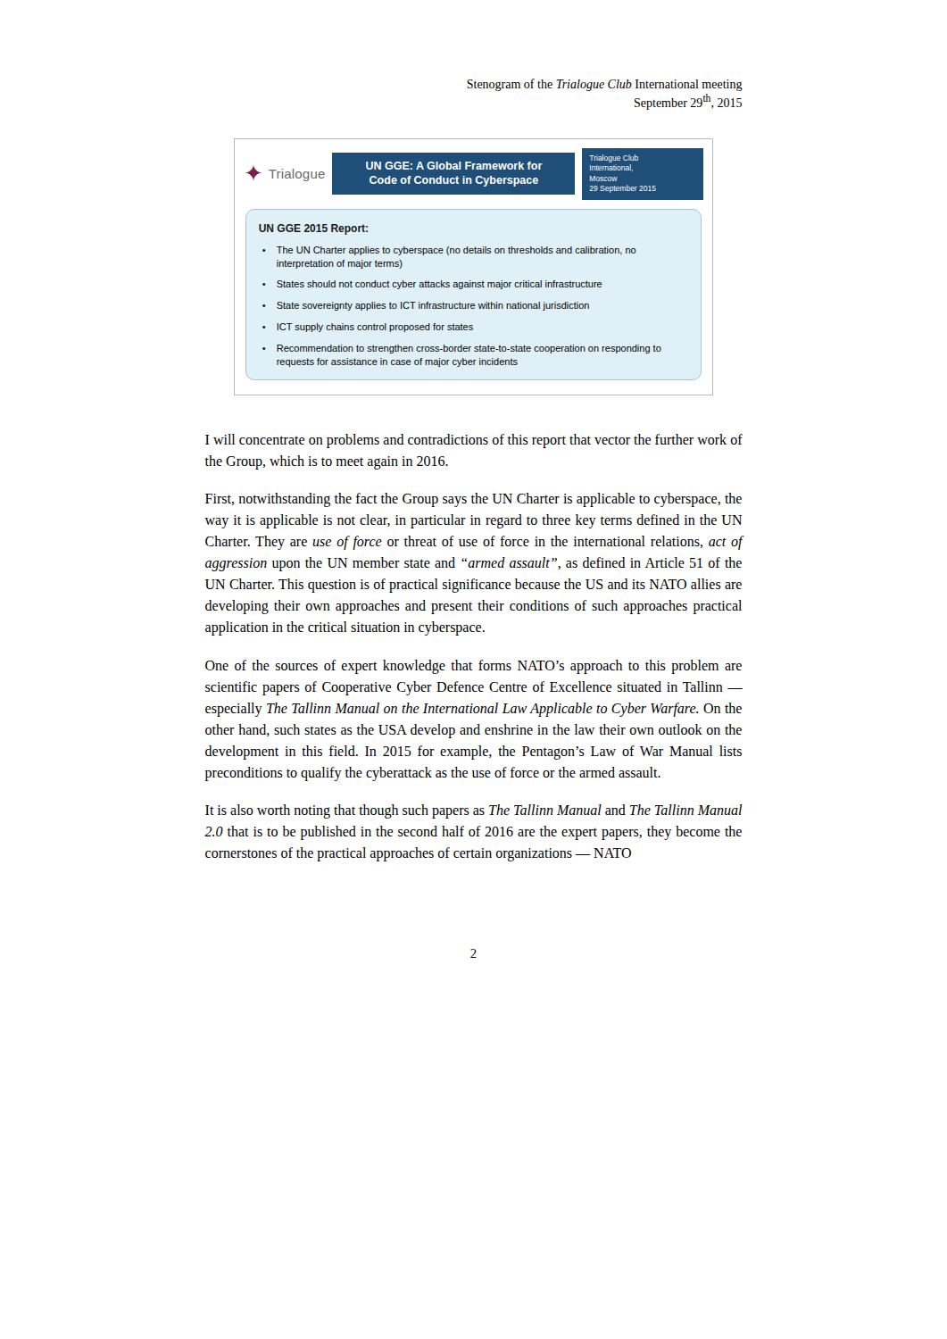Stenogram of the Trialogue Club International meeting September 29th, 2015
✦ Trialogue
UN GGE: A Global Framework for
Code of Conduct in Cyberspace
Trialogue Club
International,
Moscow
29 September 2015
UN GGE 2015 Report:
The UN Charter applies to cyberspace (no details on thresholds and calibration, no interpretation of major terms)
States should not conduct cyber attacks against major critical infrastructure
State sovereignty applies to ICT infrastructure within national jurisdiction
ICT supply chains control proposed for states
Recommendation to strengthen cross-border state-to-state cooperation on responding to requests for assistance in case of major cyber incidents
I will concentrate on problems and contradictions of this report that vector the further work of the Group, which is to meet again in 2016.
First, notwithstanding the fact the Group says the UN Charter is applicable to cyberspace, the way it is applicable is not clear, in particular in regard to three key terms defined in the UN Charter. They are use of force or threat of use of force in the international relations, act of aggression upon the UN member state and “armed assault”, as defined in Article 51 of the UN Charter. This question is of practical significance because the US and its NATO allies are developing their own approaches and present their conditions of such approaches practical application in the critical situation in cyberspace.
One of the sources of expert knowledge that forms NATO’s approach to this problem are scientific papers of Cooperative Cyber Defence Centre of Excellence situated in Tallinn — especially The Tallinn Manual on the International Law Applicable to Cyber Warfare. On the other hand, such states as the USA develop and enshrine in the law their own outlook on the development in this field. In 2015 for example, the Pentagon’s Law of War Manual lists preconditions to qualify the cyberattack as the use of force or the armed assault.
It is also worth noting that though such papers as The Tallinn Manual and The Tallinn Manual 2.0 that is to be published in the second half of 2016 are the expert papers, they become the cornerstones of the practical approaches of certain organizations — NATO
2